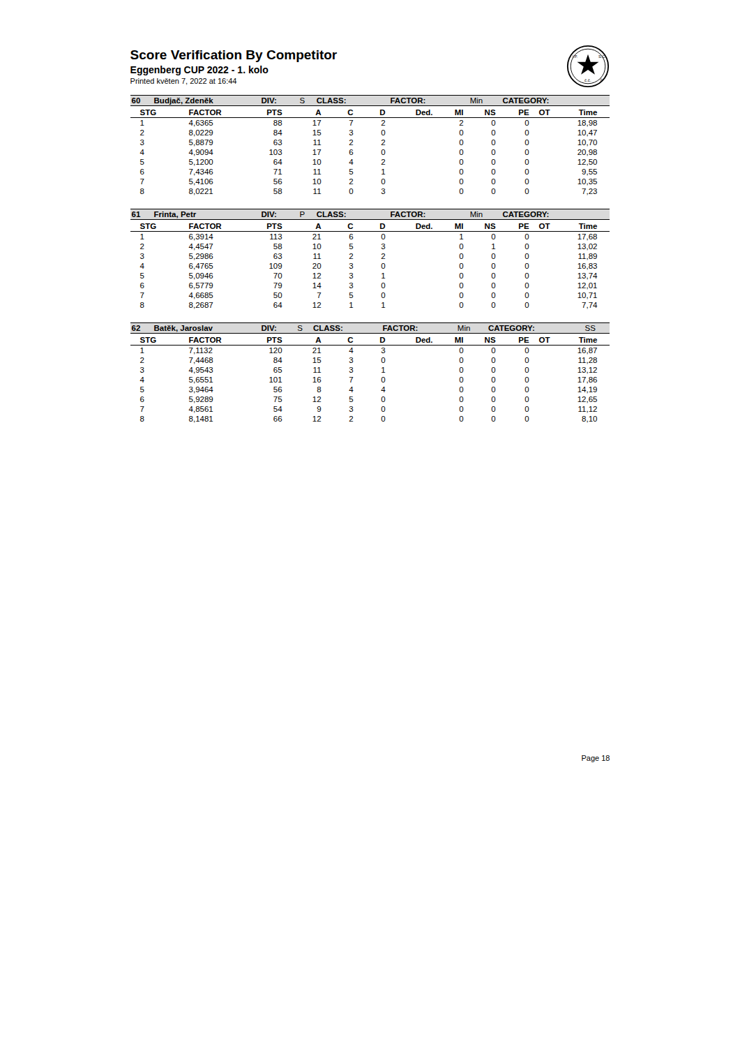I.P. S.C. č.č. ®
Score Verification By Competitor
Eggenberg CUP 2022 - 1. kolo
Printed květen 7, 2022 at 16:44
| 60 | Budjač, Zdeněk | DIV: | S | CLASS: | | FACTOR: | Min | CATEGORY: | |
| STG | FACTOR | PTS | A | C | D | Ded. | MI | NS | PE | OT | Time |
| 1 | 4,6365 | 88 | 17 | 7 | 2 | | 2 | 0 | 0 | | 18,98 |
| 2 | 8,0229 | 84 | 15 | 3 | 0 | | 0 | 0 | 0 | | 10,47 |
| 3 | 5,8879 | 63 | 11 | 2 | 2 | | 0 | 0 | 0 | | 10,70 |
| 4 | 4,9094 | 103 | 17 | 6 | 0 | | 0 | 0 | 0 | | 20,98 |
| 5 | 5,1200 | 64 | 10 | 4 | 2 | | 0 | 0 | 0 | | 12,50 |
| 6 | 7,4346 | 71 | 11 | 5 | 1 | | 0 | 0 | 0 | | 9,55 |
| 7 | 5,4106 | 56 | 10 | 2 | 0 | | 0 | 0 | 0 | | 10,35 |
| 8 | 8,0221 | 58 | 11 | 0 | 3 | | 0 | 0 | 0 | | 7,23 |
| 61 | Frinta, Petr | DIV: | P | CLASS: | | FACTOR: | Min | CATEGORY: | |
| STG | FACTOR | PTS | A | C | D | Ded. | MI | NS | PE | OT | Time |
| 1 | 6,3914 | 113 | 21 | 6 | 0 | | 1 | 0 | 0 | | 17,68 |
| 2 | 4,4547 | 58 | 10 | 5 | 3 | | 0 | 1 | 0 | | 13,02 |
| 3 | 5,2986 | 63 | 11 | 2 | 2 | | 0 | 0 | 0 | | 11,89 |
| 4 | 6,4765 | 109 | 20 | 3 | 0 | | 0 | 0 | 0 | | 16,83 |
| 5 | 5,0946 | 70 | 12 | 3 | 1 | | 0 | 0 | 0 | | 13,74 |
| 6 | 6,5779 | 79 | 14 | 3 | 0 | | 0 | 0 | 0 | | 12,01 |
| 7 | 4,6685 | 50 | 7 | 5 | 0 | | 0 | 0 | 0 | | 10,71 |
| 8 | 8,2687 | 64 | 12 | 1 | 1 | | 0 | 0 | 0 | | 7,74 |
| 62 | Batěk, Jaroslav | DIV: | S | CLASS: | | FACTOR: | Min | CATEGORY: | SS |
| STG | FACTOR | PTS | A | C | D | Ded. | MI | NS | PE | OT | Time |
| 1 | 7,1132 | 120 | 21 | 4 | 3 | | 0 | 0 | 0 | | 16,87 |
| 2 | 7,4468 | 84 | 15 | 3 | 0 | | 0 | 0 | 0 | | 11,28 |
| 3 | 4,9543 | 65 | 11 | 3 | 1 | | 0 | 0 | 0 | | 13,12 |
| 4 | 5,6551 | 101 | 16 | 7 | 0 | | 0 | 0 | 0 | | 17,86 |
| 5 | 3,9464 | 56 | 8 | 4 | 4 | | 0 | 0 | 0 | | 14,19 |
| 6 | 5,9289 | 75 | 12 | 5 | 0 | | 0 | 0 | 0 | | 12,65 |
| 7 | 4,8561 | 54 | 9 | 3 | 0 | | 0 | 0 | 0 | | 11,12 |
| 8 | 8,1481 | 66 | 12 | 2 | 0 | | 0 | 0 | 0 | | 8,10 |
Page 18